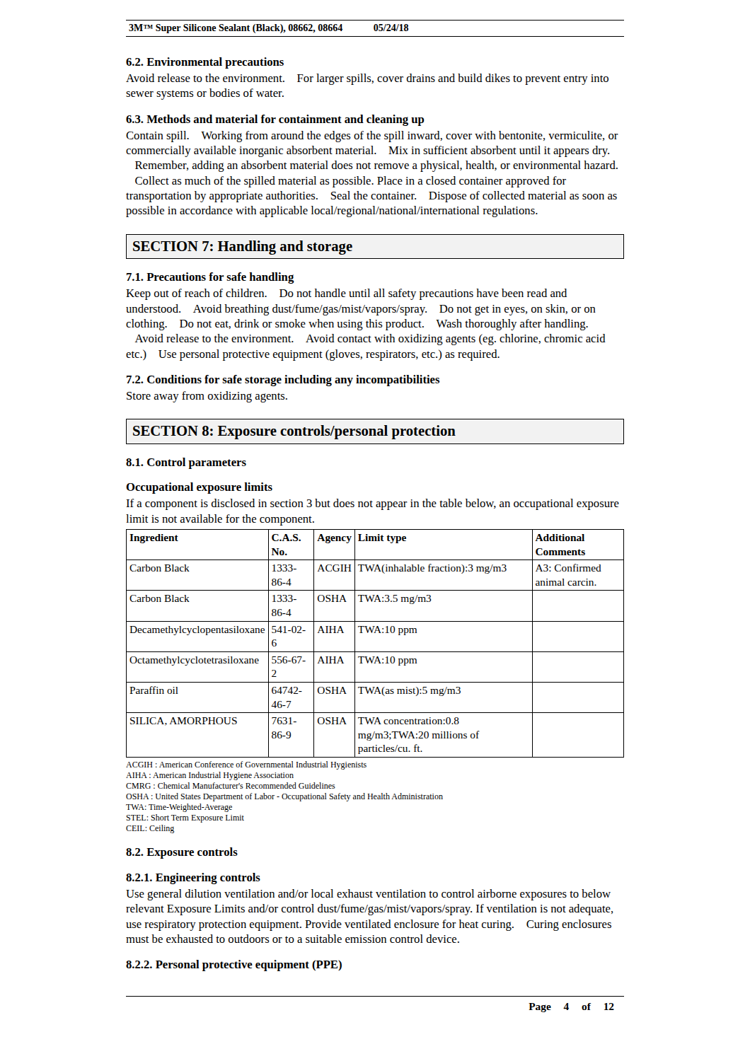3M™ Super Silicone Sealant (Black), 08662, 08664 05/24/18
6.2. Environmental precautions
Avoid release to the environment. For larger spills, cover drains and build dikes to prevent entry into sewer systems or bodies of water.
6.3. Methods and material for containment and cleaning up
Contain spill. Working from around the edges of the spill inward, cover with bentonite, vermiculite, or commercially available inorganic absorbent material. Mix in sufficient absorbent until it appears dry. Remember, adding an absorbent material does not remove a physical, health, or environmental hazard. Collect as much of the spilled material as possible. Place in a closed container approved for transportation by appropriate authorities. Seal the container. Dispose of collected material as soon as possible in accordance with applicable local/regional/national/international regulations.
SECTION 7: Handling and storage
7.1. Precautions for safe handling
Keep out of reach of children. Do not handle until all safety precautions have been read and understood. Avoid breathing dust/fume/gas/mist/vapors/spray. Do not get in eyes, on skin, or on clothing. Do not eat, drink or smoke when using this product. Wash thoroughly after handling. Avoid release to the environment. Avoid contact with oxidizing agents (eg. chlorine, chromic acid etc.) Use personal protective equipment (gloves, respirators, etc.) as required.
7.2. Conditions for safe storage including any incompatibilities
Store away from oxidizing agents.
SECTION 8: Exposure controls/personal protection
8.1. Control parameters
Occupational exposure limits
If a component is disclosed in section 3 but does not appear in the table below, an occupational exposure limit is not available for the component.
| Ingredient | C.A.S. No. | Agency | Limit type | Additional Comments |
| --- | --- | --- | --- | --- |
| Carbon Black | 1333-86-4 | ACGIH | TWA(inhalable fraction):3 mg/m3 | A3: Confirmed animal carcin. |
| Carbon Black | 1333-86-4 | OSHA | TWA:3.5 mg/m3 | |
| Decamethylcyclopentasiloxane | 541-02-6 | AIHA | TWA:10 ppm | |
| Octamethylcyclotetrasiloxane | 556-67-2 | AIHA | TWA:10 ppm | |
| Paraffin oil | 64742-46-7 | OSHA | TWA(as mist):5 mg/m3 | |
| SILICA, AMORPHOUS | 7631-86-9 | OSHA | TWA concentration:0.8 mg/m3;TWA:20 millions of particles/cu. ft. | |
ACGIH : American Conference of Governmental Industrial Hygienists
AIHA : American Industrial Hygiene Association
CMRG : Chemical Manufacturer's Recommended Guidelines
OSHA : United States Department of Labor - Occupational Safety and Health Administration
TWA: Time-Weighted-Average
STEL: Short Term Exposure Limit
CEIL: Ceiling
8.2. Exposure controls
8.2.1. Engineering controls
Use general dilution ventilation and/or local exhaust ventilation to control airborne exposures to below relevant Exposure Limits and/or control dust/fume/gas/mist/vapors/spray. If ventilation is not adequate, use respiratory protection equipment. Provide ventilated enclosure for heat curing. Curing enclosures must be exhausted to outdoors or to a suitable emission control device.
8.2.2. Personal protective equipment (PPE)
Page 4 of 12